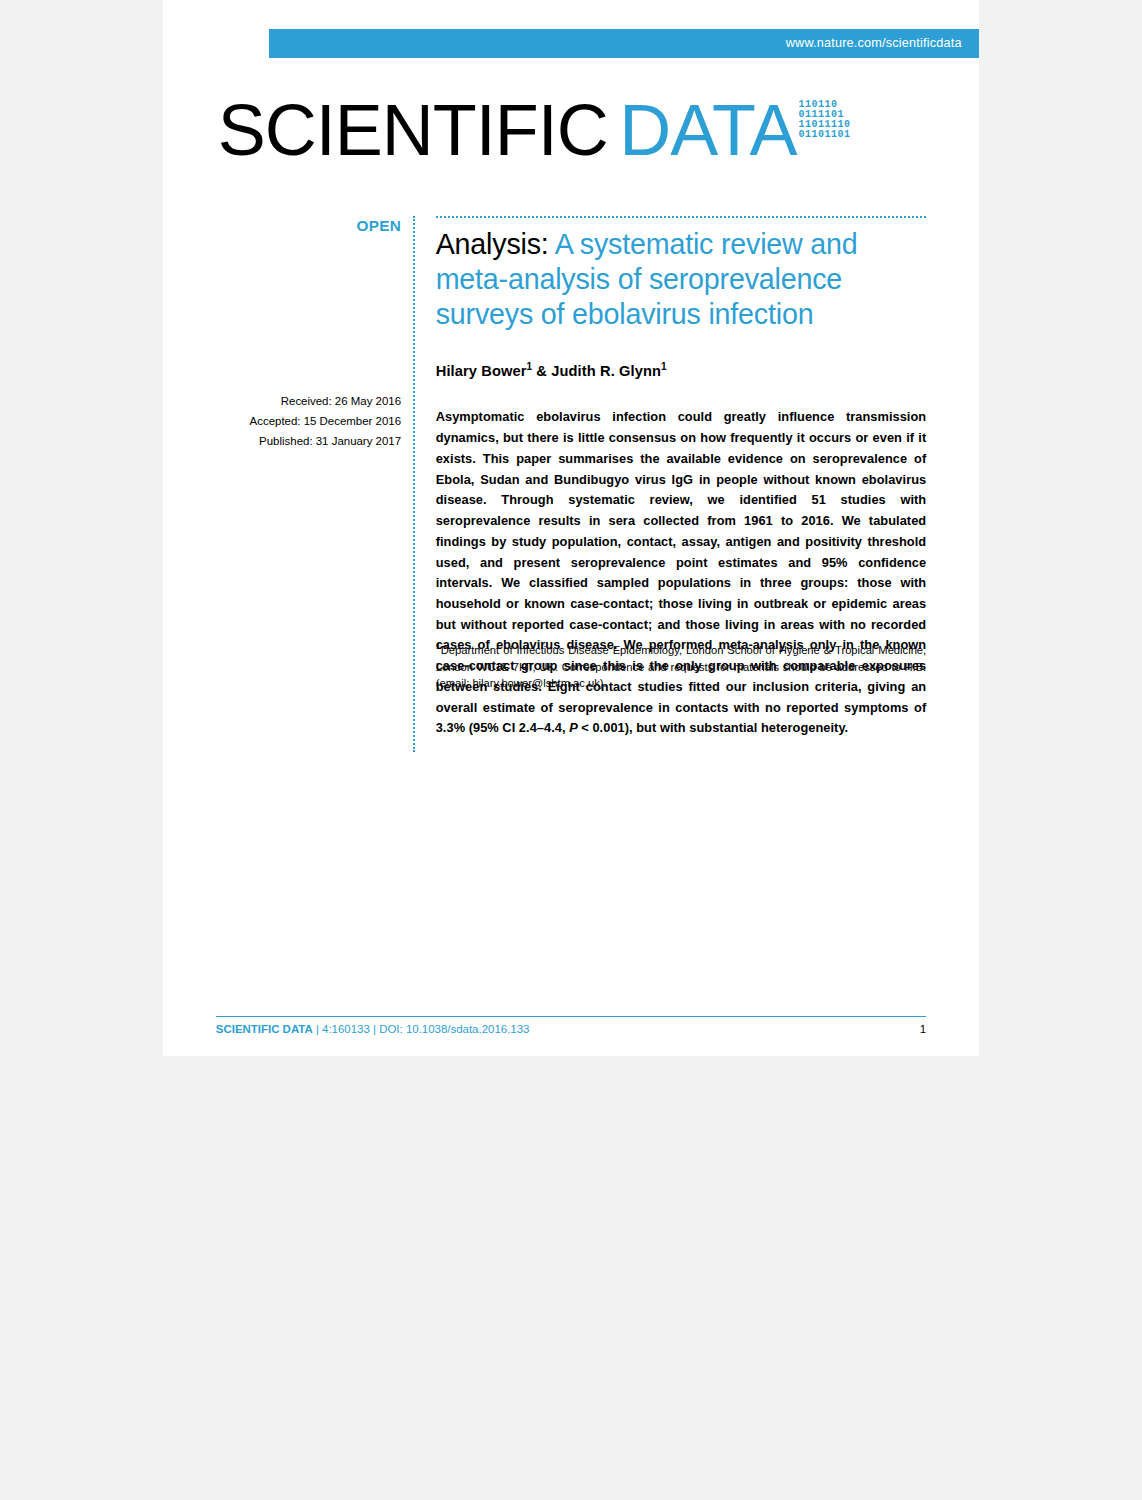www.nature.com/scientificdata
SCIENTIFIC DATA
110110
0111101
11011110
01101101
OPEN
Received: 26 May 2016
Accepted: 15 December 2016
Published: 31 January 2017
Analysis: A systematic review and meta-analysis of seroprevalence surveys of ebolavirus infection
Hilary Bower1 & Judith R. Glynn1
Asymptomatic ebolavirus infection could greatly influence transmission dynamics, but there is little consensus on how frequently it occurs or even if it exists. This paper summarises the available evidence on seroprevalence of Ebola, Sudan and Bundibugyo virus IgG in people without known ebolavirus disease. Through systematic review, we identified 51 studies with seroprevalence results in sera collected from 1961 to 2016. We tabulated findings by study population, contact, assay, antigen and positivity threshold used, and present seroprevalence point estimates and 95% confidence intervals. We classified sampled populations in three groups: those with household or known case-contact; those living in outbreak or epidemic areas but without reported case-contact; and those living in areas with no recorded cases of ebolavirus disease. We performed meta-analysis only in the known case-contact group since this is the only group with comparable exposures between studies. Eight contact studies fitted our inclusion criteria, giving an overall estimate of seroprevalence in contacts with no reported symptoms of 3.3% (95% CI 2.4–4.4, P < 0.001), but with substantial heterogeneity.
1Department of Infectious Disease Epidemiology, London School of Hygiene & Tropical Medicine, London WC1E 7HT, UK. Correspondence and requests for materials should be addressed to H.B. (email: hilary.bower@lshtm.ac.uk).
SCIENTIFIC DATA | 4:160133 | DOI: 10.1038/sdata.2016.133
1